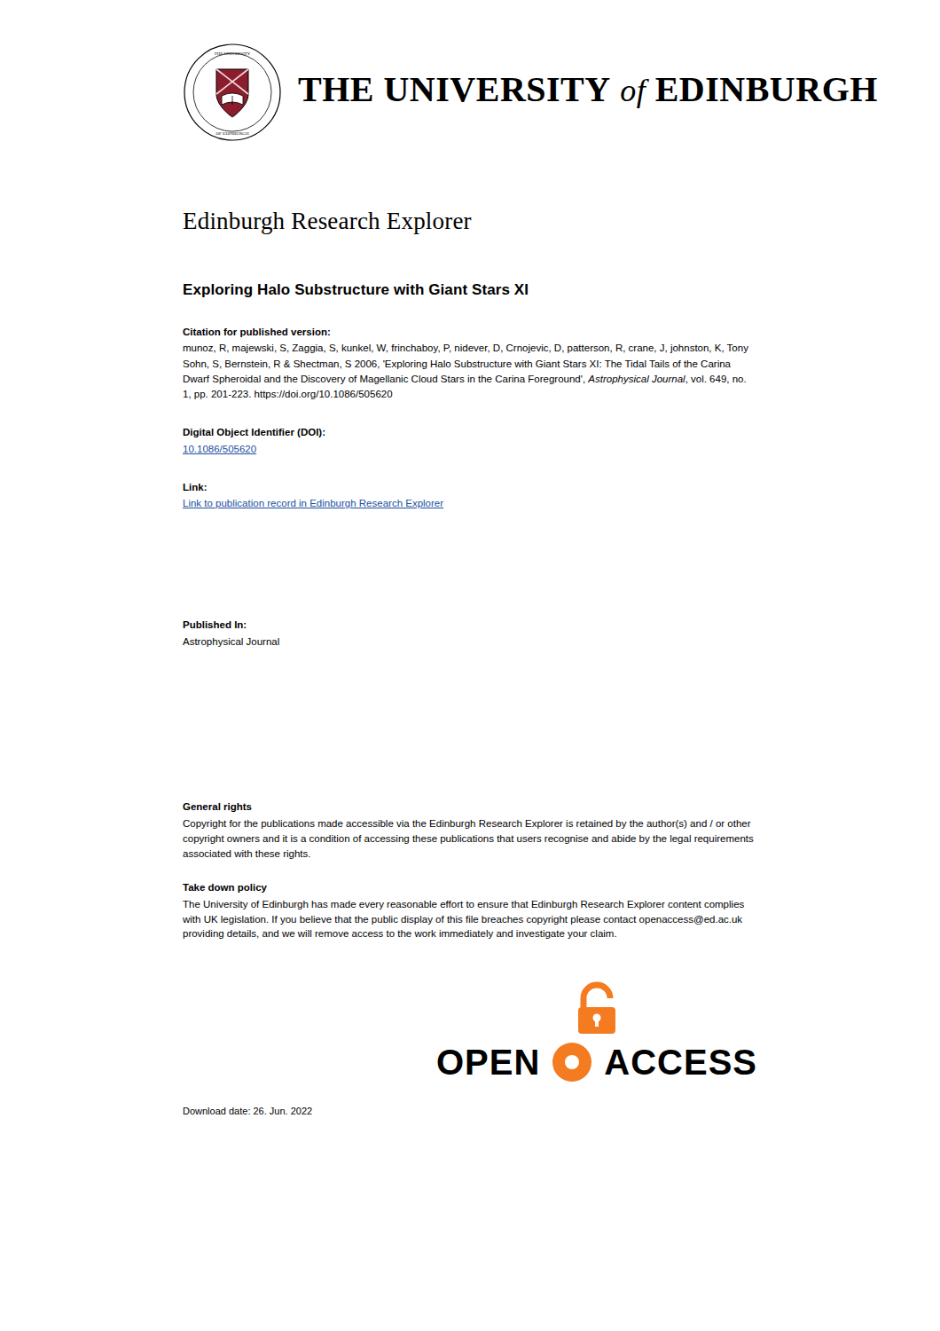THE UNIVERSITY OF EDINBURGH
THE UNIVERSITY of EDINBURGH
Edinburgh Research Explorer
Exploring Halo Substructure with Giant Stars XI
Citation for published version:
munoz, R, majewski, S, Zaggia, S, kunkel, W, frinchaboy, P, nidever, D, Crnojevic, D, patterson, R, crane, J, johnston, K, Tony Sohn, S, Bernstein, R & Shectman, S 2006, 'Exploring Halo Substructure with Giant Stars XI: The Tidal Tails of the Carina Dwarf Spheroidal and the Discovery of Magellanic Cloud Stars in the Carina Foreground', Astrophysical Journal, vol. 649, no. 1, pp. 201-223. https://doi.org/10.1086/505620
Digital Object Identifier (DOI):
10.1086/505620
Link:
Link to publication record in Edinburgh Research Explorer
Published In:
Astrophysical Journal
General rights
Copyright for the publications made accessible via the Edinburgh Research Explorer is retained by the author(s) and / or other copyright owners and it is a condition of accessing these publications that users recognise and abide by the legal requirements associated with these rights.
Take down policy
The University of Edinburgh has made every reasonable effort to ensure that Edinburgh Research Explorer content complies with UK legislation. If you believe that the public display of this file breaches copyright please contact openaccess@ed.ac.uk providing details, and we will remove access to the work immediately and investigate your claim.
OPEN ACCESS
Download date: 26. Jun. 2022